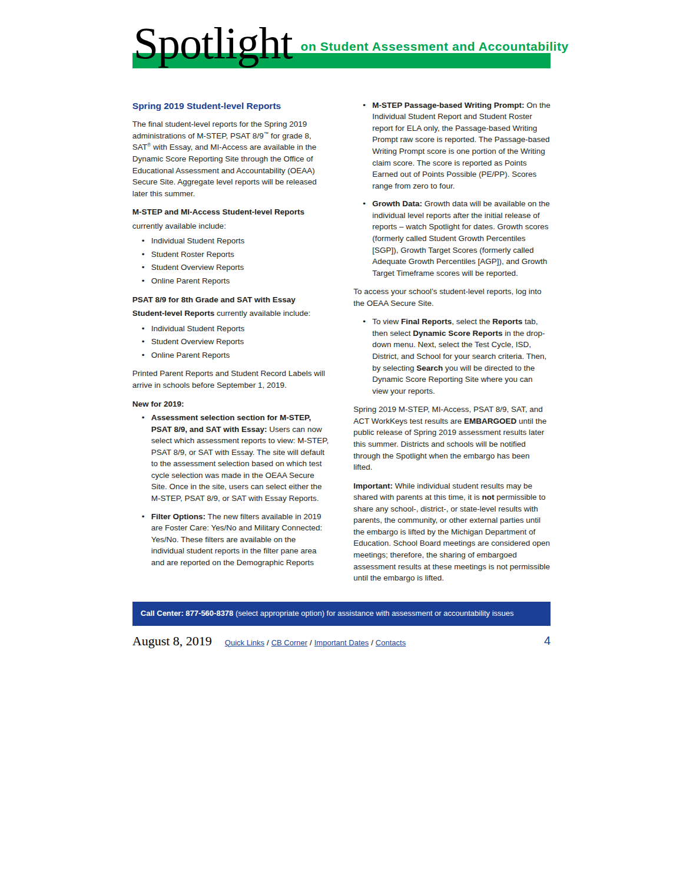Spotlight
on Student Assessment and Accountability
Spring 2019 Student-level Reports
The final student-level reports for the Spring 2019 administrations of M-STEP, PSAT 8/9™ for grade 8, SAT® with Essay, and MI-Access are available in the Dynamic Score Reporting Site through the Office of Educational Assessment and Accountability (OEAA) Secure Site. Aggregate level reports will be released later this summer.
M-STEP and MI-Access Student-level Reports
currently available include:
Individual Student Reports
Student Roster Reports
Student Overview Reports
Online Parent Reports
PSAT 8/9 for 8th Grade and SAT with Essay
Student-level Reports currently available include:
Individual Student Reports
Student Overview Reports
Online Parent Reports
Printed Parent Reports and Student Record Labels will arrive in schools before September 1, 2019.
New for 2019:
Assessment selection section for M-STEP, PSAT 8/9, and SAT with Essay: Users can now select which assessment reports to view: M-STEP, PSAT 8/9, or SAT with Essay. The site will default to the assessment selection based on which test cycle selection was made in the OEAA Secure Site. Once in the site, users can select either the M-STEP, PSAT 8/9, or SAT with Essay Reports.
Filter Options: The new filters available in 2019 are Foster Care: Yes/No and Military Connected: Yes/No. These filters are available on the individual student reports in the filter pane area and are reported on the Demographic Reports
M-STEP Passage-based Writing Prompt: On the Individual Student Report and Student Roster report for ELA only, the Passage-based Writing Prompt raw score is reported. The Passage-based Writing Prompt score is one portion of the Writing claim score. The score is reported as Points Earned out of Points Possible (PE/PP). Scores range from zero to four.
Growth Data: Growth data will be available on the individual level reports after the initial release of reports – watch Spotlight for dates. Growth scores (formerly called Student Growth Percentiles [SGP]), Growth Target Scores (formerly called Adequate Growth Percentiles [AGP]), and Growth Target Timeframe scores will be reported.
To access your school’s student-level reports, log into the OEAA Secure Site.
To view Final Reports, select the Reports tab, then select Dynamic Score Reports in the drop-down menu. Next, select the Test Cycle, ISD, District, and School for your search criteria. Then, by selecting Search you will be directed to the Dynamic Score Reporting Site where you can view your reports.
Spring 2019 M-STEP, MI-Access, PSAT 8/9, SAT, and ACT WorkKeys test results are EMBARGOED until the public release of Spring 2019 assessment results later this summer. Districts and schools will be notified through the Spotlight when the embargo has been lifted.
Important: While individual student results may be shared with parents at this time, it is not permissible to share any school-, district-, or state-level results with parents, the community, or other external parties until the embargo is lifted by the Michigan Department of Education. School Board meetings are considered open meetings; therefore, the sharing of embargoed assessment results at these meetings is not permissible until the embargo is lifted.
Call Center: 877-560-8378 (select appropriate option) for assistance with assessment or accountability issues
August 8, 2019
Quick Links/CB Corner/Important Dates/Contacts
4